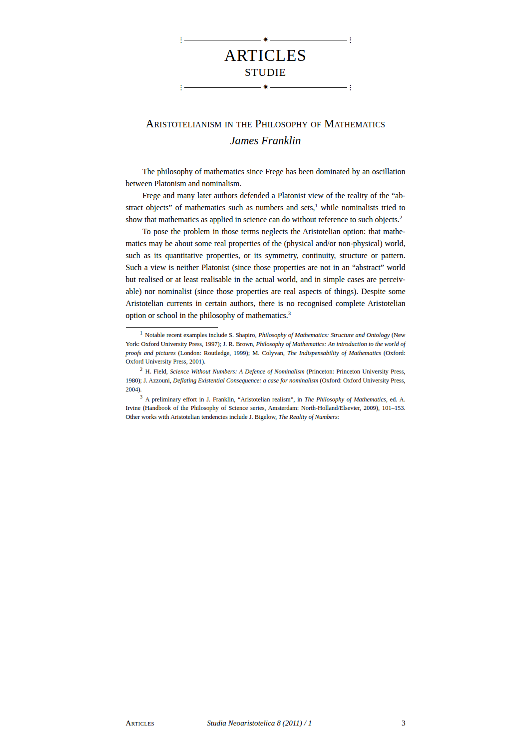⋮ ✷ ⋮
Articles
Studie
⋮ ✷ ⋮
Aristotelianism in the Philosophy of Mathematics
James Franklin
The philosophy of mathematics since Frege has been dominated by an oscillation between Platonism and nominalism.
Frege and many later authors defended a Platonist view of the reality of the “abstract objects” of mathematics such as numbers and sets,1 while nominalists tried to show that mathematics as applied in science can do without reference to such objects.2
To pose the problem in those terms neglects the Aristotelian option: that mathematics may be about some real properties of the (physical and/or non-physical) world, such as its quantitative properties, or its symmetry, continuity, structure or pattern. Such a view is neither Platonist (since those properties are not in an “abstract” world but realised or at least realisable in the actual world, and in simple cases are perceivable) nor nominalist (since those properties are real aspects of things). Despite some Aristotelian currents in certain authors, there is no recognised complete Aristotelian option or school in the philosophy of mathematics.3
1 Notable recent examples include S. Shapiro, Philosophy of Mathematics: Structure and Ontology (New York: Oxford University Press, 1997); J. R. Brown, Philosophy of Mathematics: An introduction to the world of proofs and pictures (London: Routledge, 1999); M. Colyvan, The Indispensability of Mathematics (Oxford: Oxford University Press, 2001).
2 H. Field, Science Without Numbers: A Defence of Nominalism (Princeton: Princeton University Press, 1980); J. Azzouni, Deflating Existential Consequence: a case for nominalism (Oxford: Oxford University Press, 2004).
3 A preliminary effort in J. Franklin, “Aristotelian realism”, in The Philosophy of Mathematics, ed. A. Irvine (Handbook of the Philosophy of Science series, Amsterdam: North-Holland/Elsevier, 2009), 101–153. Other works with Aristotelian tendencies include J. Bigelow, The Reality of Numbers:
Articles
Studia Neoaristotelica 8 (2011) / 1
3